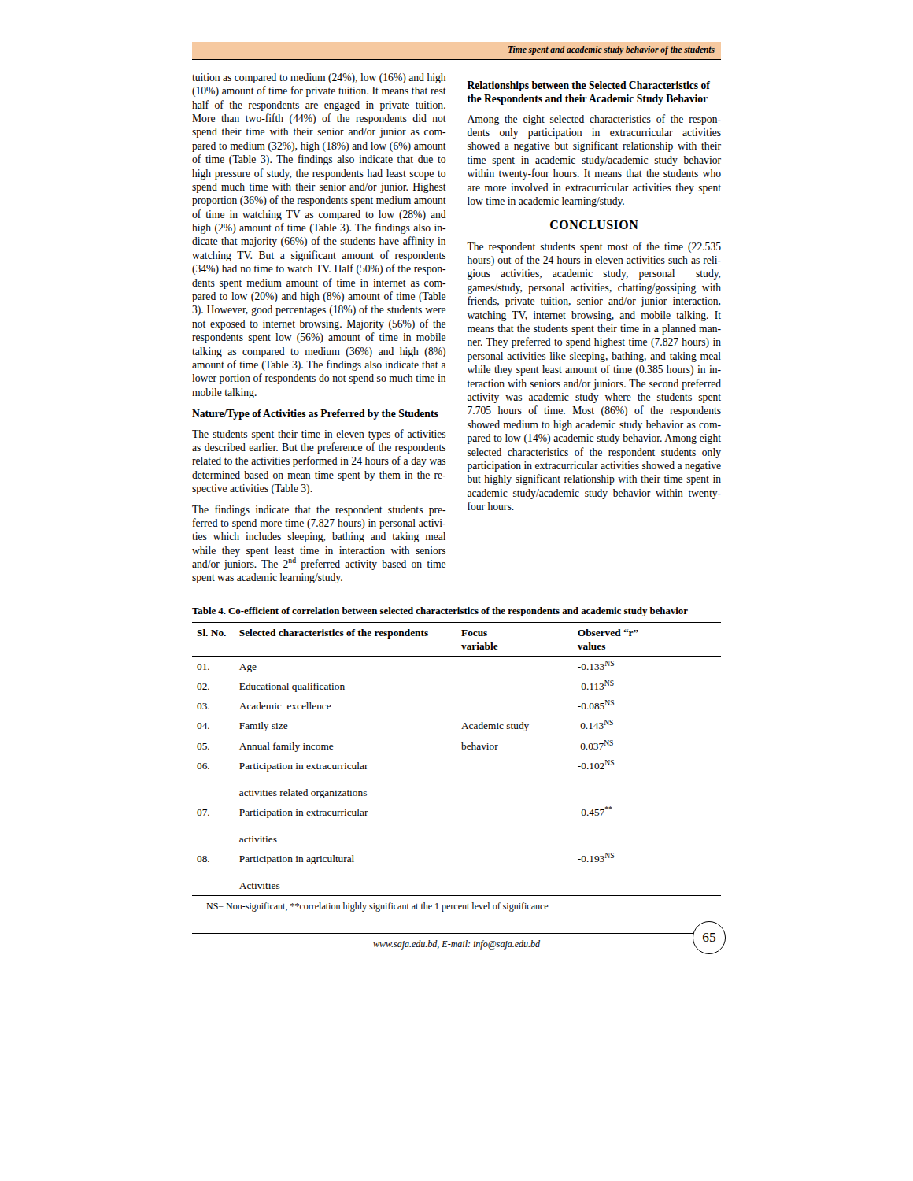Time spent and academic study behavior of the students
tuition as compared to medium (24%), low (16%) and high (10%) amount of time for private tuition. It means that rest half of the respondents are engaged in private tuition. More than two-fifth (44%) of the respondents did not spend their time with their senior and/or junior as compared to medium (32%), high (18%) and low (6%) amount of time (Table 3). The findings also indicate that due to high pressure of study, the respondents had least scope to spend much time with their senior and/or junior. Highest proportion (36%) of the respondents spent medium amount of time in watching TV as compared to low (28%) and high (2%) amount of time (Table 3). The findings also indicate that majority (66%) of the students have affinity in watching TV. But a significant amount of respondents (34%) had no time to watch TV. Half (50%) of the respondents spent medium amount of time in internet as compared to low (20%) and high (8%) amount of time (Table 3). However, good percentages (18%) of the students were not exposed to internet browsing. Majority (56%) of the respondents spent low (56%) amount of time in mobile talking as compared to medium (36%) and high (8%) amount of time (Table 3). The findings also indicate that a lower portion of respondents do not spend so much time in mobile talking.
Nature/Type of Activities as Preferred by the Students
The students spent their time in eleven types of activities as described earlier. But the preference of the respondents related to the activities performed in 24 hours of a day was determined based on mean time spent by them in the respective activities (Table 3).
The findings indicate that the respondent students preferred to spend more time (7.827 hours) in personal activities which includes sleeping, bathing and taking meal while they spent least time in interaction with seniors and/or juniors. The 2nd preferred activity based on time spent was academic learning/study.
Relationships between the Selected Characteristics of the Respondents and their Academic Study Behavior
Among the eight selected characteristics of the respondents only participation in extracurricular activities showed a negative but significant relationship with their time spent in academic study/academic study behavior within twenty-four hours. It means that the students who are more involved in extracurricular activities they spent low time in academic learning/study.
CONCLUSION
The respondent students spent most of the time (22.535 hours) out of the 24 hours in eleven activities such as religious activities, academic study, personal study, games/study, personal activities, chatting/gossiping with friends, private tuition, senior and/or junior interaction, watching TV, internet browsing, and mobile talking. It means that the students spent their time in a planned manner. They preferred to spend highest time (7.827 hours) in personal activities like sleeping, bathing, and taking meal while they spent least amount of time (0.385 hours) in interaction with seniors and/or juniors. The second preferred activity was academic study where the students spent 7.705 hours of time. Most (86%) of the respondents showed medium to high academic study behavior as compared to low (14%) academic study behavior. Among eight selected characteristics of the respondent students only participation in extracurricular activities showed a negative but highly significant relationship with their time spent in academic study/academic study behavior within twenty-four hours.
Table 4. Co-efficient of correlation between selected characteristics of the respondents and academic study behavior
| Sl. No. | Selected characteristics of the respondents | Focus variable | Observed “r” values |
| --- | --- | --- | --- |
| 01. | Age | | -0.133 NS |
| 02. | Educational qualification | | -0.113 NS |
| 03. | Academic excellence | | -0.085 NS |
| 04. | Family size | Academic study | 0.143 NS |
| 05. | Annual family income | behavior | 0.037 NS |
| 06. | Participation in extracurricular activities related organizations | | -0.102 NS |
| 07. | Participation in extracurricular activities | | -0.457 ** |
| 08. | Participation in agricultural Activities | | -0.193 NS |
NS= Non-significant, **correlation highly significant at the 1 percent level of significance
www.saja.edu.bd, E-mail: info@saja.edu.bd
65